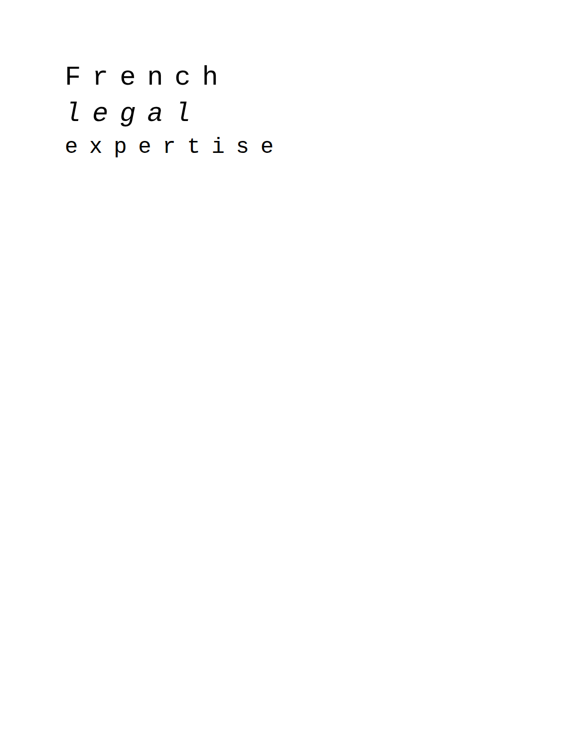French
legal
expertise